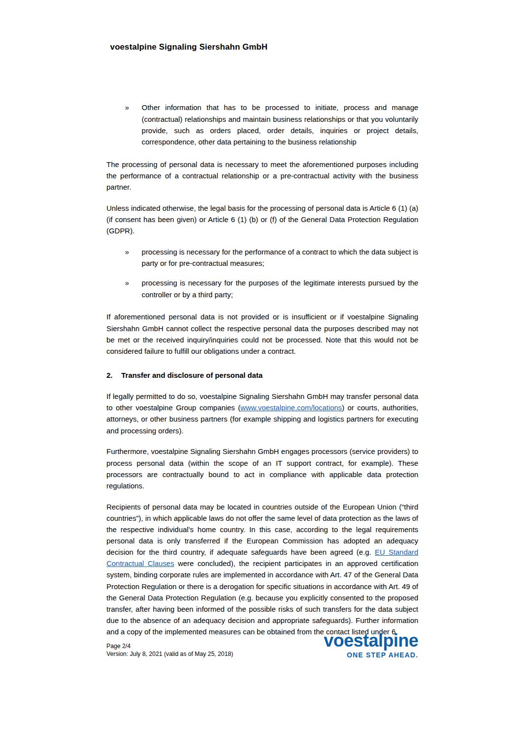voestalpine Signaling Siershahn GmbH
Other information that has to be processed to initiate, process and manage (contractual) relationships and maintain business relationships or that you voluntarily provide, such as orders placed, order details, inquiries or project details, correspondence, other data pertaining to the business relationship
The processing of personal data is necessary to meet the aforementioned purposes including the performance of a contractual relationship or a pre-contractual activity with the business partner.
Unless indicated otherwise, the legal basis for the processing of personal data is Article 6 (1) (a) (if consent has been given) or Article 6 (1) (b) or (f) of the General Data Protection Regulation (GDPR).
processing is necessary for the performance of a contract to which the data subject is party or for pre-contractual measures;
processing is necessary for the purposes of the legitimate interests pursued by the controller or by a third party;
If aforementioned personal data is not provided or is insufficient or if voestalpine Signaling Siershahn GmbH cannot collect the respective personal data the purposes described may not be met or the received inquiry/inquiries could not be processed. Note that this would not be considered failure to fulfill our obligations under a contract.
2. Transfer and disclosure of personal data
If legally permitted to do so, voestalpine Signaling Siershahn GmbH may transfer personal data to other voestalpine Group companies (www.voestalpine.com/locations) or courts, authorities, attorneys, or other business partners (for example shipping and logistics partners for executing and processing orders).
Furthermore, voestalpine Signaling Siershahn GmbH engages processors (service providers) to process personal data (within the scope of an IT support contract, for example). These processors are contractually bound to act in compliance with applicable data protection regulations.
Recipients of personal data may be located in countries outside of the European Union (“third countries”), in which applicable laws do not offer the same level of data protection as the laws of the respective individual’s home country. In this case, according to the legal requirements personal data is only transferred if the European Commission has adopted an adequacy decision for the third country, if adequate safeguards have been agreed (e.g. EU Standard Contractual Clauses were concluded), the recipient participates in an approved certification system, binding corporate rules are implemented in accordance with Art. 47 of the General Data Protection Regulation or there is a derogation for specific situations in accordance with Art. 49 of the General Data Protection Regulation (e.g. because you explicitly consented to the proposed transfer, after having been informed of the possible risks of such transfers for the data subject due to the absence of an adequacy decision and appropriate safeguards). Further information and a copy of the implemented measures can be obtained from the contact listed under 6.
Page 2/4
Version: July 8, 2021 (valid as of May 25, 2018)
voestalpine
ONE STEP AHEAD.